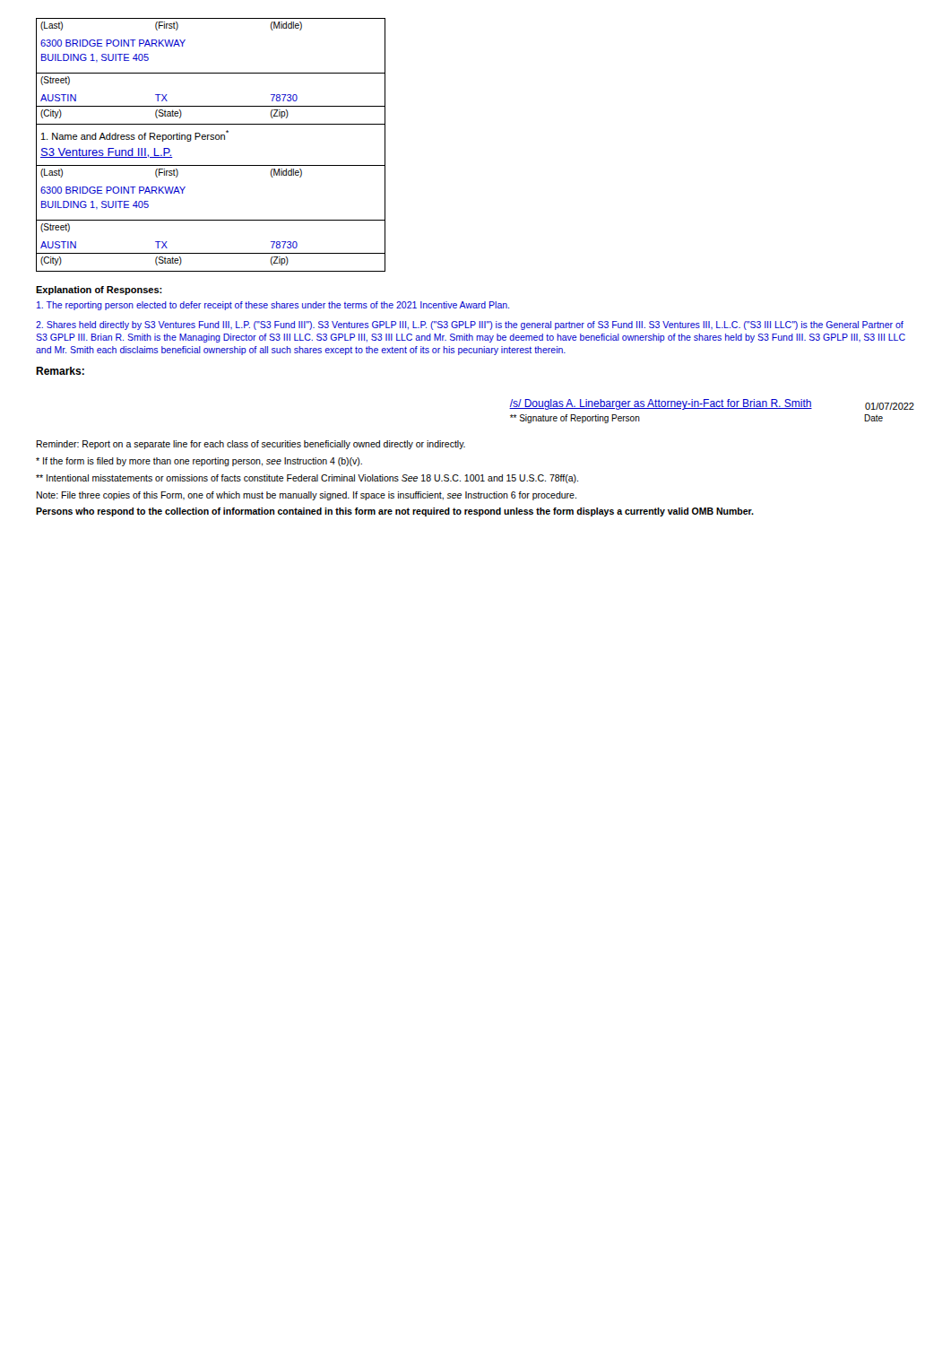| (Last) | (First) | (Middle) |
| 6300 BRIDGE POINT PARKWAY |
| BUILDING 1, SUITE 405 |
| (Street) | | |
| AUSTIN | TX | 78730 |
| (City) | (State) | (Zip) |
| 1. Name and Address of Reporting Person * |
| S3 Ventures Fund III, L.P. |
| (Last) | (First) | (Middle) |
| 6300 BRIDGE POINT PARKWAY |
| BUILDING 1, SUITE 405 |
| (Street) | | |
| AUSTIN | TX | 78730 |
| (City) | (State) | (Zip) |
Explanation of Responses:
1. The reporting person elected to defer receipt of these shares under the terms of the 2021 Incentive Award Plan.
2. Shares held directly by S3 Ventures Fund III, L.P. ("S3 Fund III"). S3 Ventures GPLP III, L.P. ("S3 GPLP III") is the general partner of S3 Fund III. S3 Ventures III, L.L.C. ("S3 III LLC") is the General Partner of S3 GPLP III. Brian R. Smith is the Managing Director of S3 III LLC. S3 GPLP III, S3 III LLC and Mr. Smith may be deemed to have beneficial ownership of the shares held by S3 Fund III. S3 GPLP III, S3 III LLC and Mr. Smith each disclaims beneficial ownership of all such shares except to the extent of its or his pecuniary interest therein.
Remarks:
| | /s/ Douglas A. Linebarger as Attorney-in-Fact for Brian R. Smith | 01/07/2022 |
| | ** Signature of Reporting Person | Date |
Reminder: Report on a separate line for each class of securities beneficially owned directly or indirectly.
* If the form is filed by more than one reporting person, see Instruction 4 (b)(v).
** Intentional misstatements or omissions of facts constitute Federal Criminal Violations See 18 U.S.C. 1001 and 15 U.S.C. 78ff(a).
Note: File three copies of this Form, one of which must be manually signed. If space is insufficient, see Instruction 6 for procedure.
Persons who respond to the collection of information contained in this form are not required to respond unless the form displays a currently valid OMB Number.